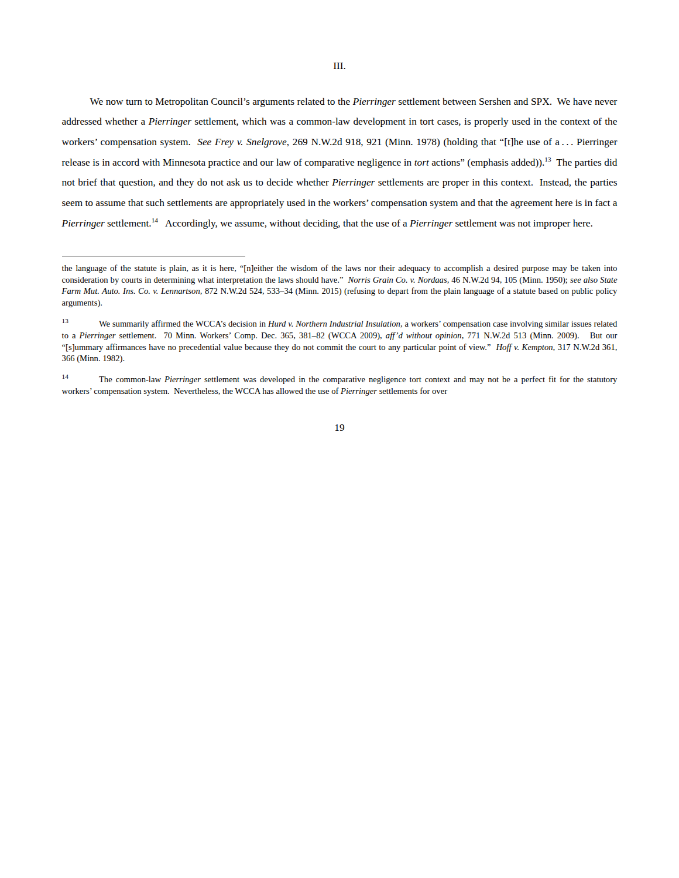III.
We now turn to Metropolitan Council’s arguments related to the Pierringer settlement between Sershen and SPX. We have never addressed whether a Pierringer settlement, which was a common-law development in tort cases, is properly used in the context of the workers’ compensation system. See Frey v. Snelgrove, 269 N.W.2d 918, 921 (Minn. 1978) (holding that “[t]he use of a . . . Pierringer release is in accord with Minnesota practice and our law of comparative negligence in tort actions” (emphasis added)).13 The parties did not brief that question, and they do not ask us to decide whether Pierringer settlements are proper in this context. Instead, the parties seem to assume that such settlements are appropriately used in the workers’ compensation system and that the agreement here is in fact a Pierringer settlement.14 Accordingly, we assume, without deciding, that the use of a Pierringer settlement was not improper here.
the language of the statute is plain, as it is here, “[n]either the wisdom of the laws nor their adequacy to accomplish a desired purpose may be taken into consideration by courts in determining what interpretation the laws should have.” Norris Grain Co. v. Nordaas, 46 N.W.2d 94, 105 (Minn. 1950); see also State Farm Mut. Auto. Ins. Co. v. Lennartson, 872 N.W.2d 524, 533–34 (Minn. 2015) (refusing to depart from the plain language of a statute based on public policy arguments).
13 We summarily affirmed the WCCA’s decision in Hurd v. Northern Industrial Insulation, a workers’ compensation case involving similar issues related to a Pierringer settlement. 70 Minn. Workers’ Comp. Dec. 365, 381–82 (WCCA 2009), aff’d without opinion, 771 N.W.2d 513 (Minn. 2009). But our “[s]ummary affirmances have no precedential value because they do not commit the court to any particular point of view.” Hoff v. Kempton, 317 N.W.2d 361, 366 (Minn. 1982).
14 The common-law Pierringer settlement was developed in the comparative negligence tort context and may not be a perfect fit for the statutory workers’ compensation system. Nevertheless, the WCCA has allowed the use of Pierringer settlements for over
19